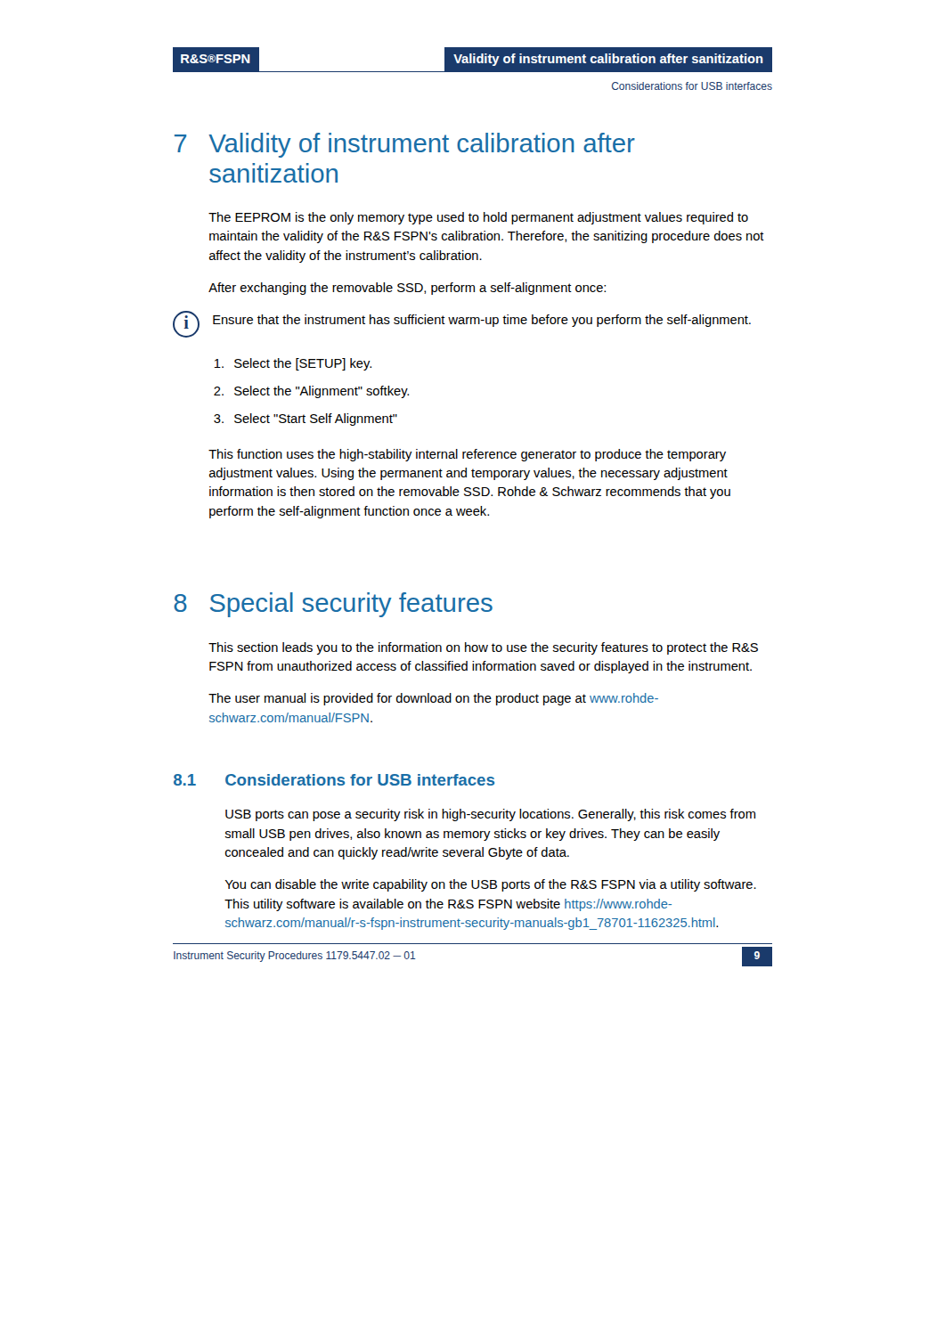R&S®FSPN
Validity of instrument calibration after sanitization
Considerations for USB interfaces
7 Validity of instrument calibration after sanitization
The EEPROM is the only memory type used to hold permanent adjustment values required to maintain the validity of the R&S FSPN's calibration. Therefore, the sanitizing procedure does not affect the validity of the instrument’s calibration.
After exchanging the removable SSD, perform a self-alignment once:
i
Ensure that the instrument has sufficient warm-up time before you perform the self-alignment.
Select the [SETUP] key.
Select the "Alignment" softkey.
Select "Start Self Alignment"
This function uses the high-stability internal reference generator to produce the temporary adjustment values. Using the permanent and temporary values, the necessary adjustment information is then stored on the removable SSD. Rohde & Schwarz recommends that you perform the self-alignment function once a week.
8 Special security features
This section leads you to the information on how to use the security features to protect the R&S FSPN from unauthorized access of classified information saved or displayed in the instrument.
The user manual is provided for download on the product page at www.rohde-schwarz.com/manual/FSPN.
8.1 Considerations for USB interfaces
USB ports can pose a security risk in high-security locations. Generally, this risk comes from small USB pen drives, also known as memory sticks or key drives. They can be easily concealed and can quickly read/write several Gbyte of data.
You can disable the write capability on the USB ports of the R&S FSPN via a utility software. This utility software is available on the R&S FSPN website https://www.rohde-schwarz.com/manual/r-s-fspn-instrument-security-manuals-gb1_78701-1162325.html.
Instrument Security Procedures 1179.5447.02 ─ 01
9